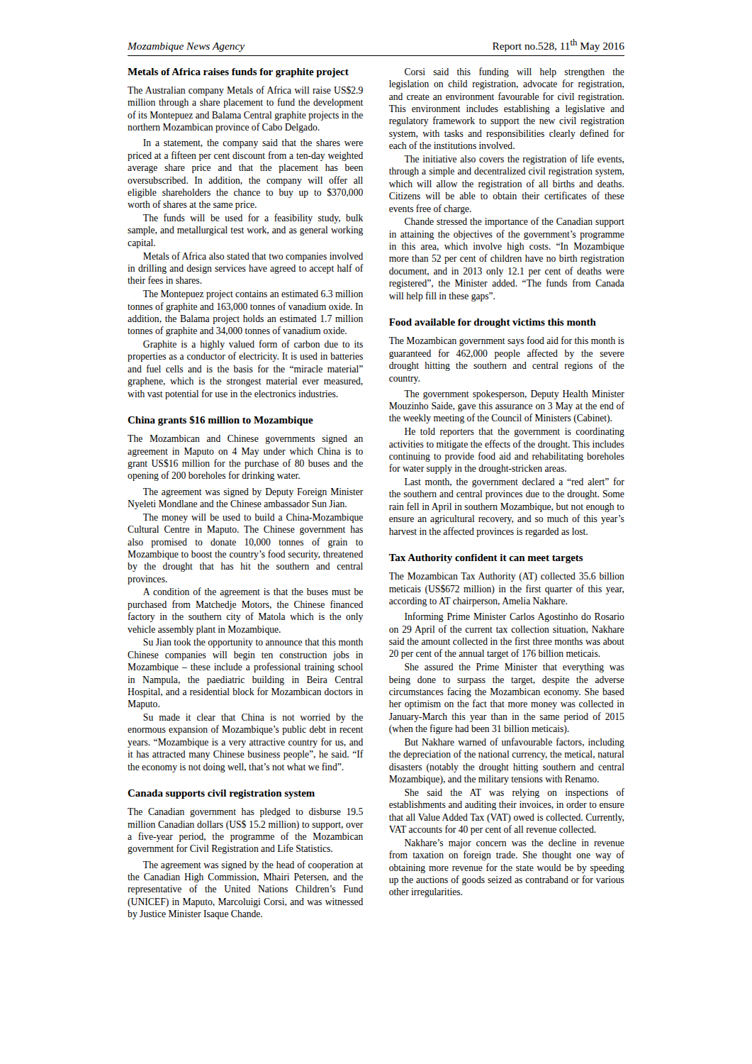Mozambique News Agency
Report no.528, 11th May 2016
Metals of Africa raises funds for graphite project
The Australian company Metals of Africa will raise US$2.9 million through a share placement to fund the development of its Montepuez and Balama Central graphite projects in the northern Mozambican province of Cabo Delgado.
In a statement, the company said that the shares were priced at a fifteen per cent discount from a ten-day weighted average share price and that the placement has been oversubscribed. In addition, the company will offer all eligible shareholders the chance to buy up to $370,000 worth of shares at the same price.
The funds will be used for a feasibility study, bulk sample, and metallurgical test work, and as general working capital.
Metals of Africa also stated that two companies involved in drilling and design services have agreed to accept half of their fees in shares.
The Montepuez project contains an estimated 6.3 million tonnes of graphite and 163,000 tonnes of vanadium oxide. In addition, the Balama project holds an estimated 1.7 million tonnes of graphite and 34,000 tonnes of vanadium oxide.
Graphite is a highly valued form of carbon due to its properties as a conductor of electricity. It is used in batteries and fuel cells and is the basis for the “miracle material” graphene, which is the strongest material ever measured, with vast potential for use in the electronics industries.
China grants $16 million to Mozambique
The Mozambican and Chinese governments signed an agreement in Maputo on 4 May under which China is to grant US$16 million for the purchase of 80 buses and the opening of 200 boreholes for drinking water.
The agreement was signed by Deputy Foreign Minister Nyeleti Mondlane and the Chinese ambassador Sun Jian.
The money will be used to build a China-Mozambique Cultural Centre in Maputo. The Chinese government has also promised to donate 10,000 tonnes of grain to Mozambique to boost the country’s food security, threatened by the drought that has hit the southern and central provinces.
A condition of the agreement is that the buses must be purchased from Matchedje Motors, the Chinese financed factory in the southern city of Matola which is the only vehicle assembly plant in Mozambique.
Su Jian took the opportunity to announce that this month Chinese companies will begin ten construction jobs in Mozambique – these include a professional training school in Nampula, the paediatric building in Beira Central Hospital, and a residential block for Mozambican doctors in Maputo.
Su made it clear that China is not worried by the enormous expansion of Mozambique’s public debt in recent years. “Mozambique is a very attractive country for us, and it has attracted many Chinese business people”, he said. “If the economy is not doing well, that’s not what we find”.
Canada supports civil registration system
The Canadian government has pledged to disburse 19.5 million Canadian dollars (US$ 15.2 million) to support, over a five-year period, the programme of the Mozambican government for Civil Registration and Life Statistics.
The agreement was signed by the head of cooperation at the Canadian High Commission, Mhairi Petersen, and the representative of the United Nations Children’s Fund (UNICEF) in Maputo, Marcoluigi Corsi, and was witnessed by Justice Minister Isaque Chande.
Corsi said this funding will help strengthen the legislation on child registration, advocate for registration, and create an environment favourable for civil registration. This environment includes establishing a legislative and regulatory framework to support the new civil registration system, with tasks and responsibilities clearly defined for each of the institutions involved.
The initiative also covers the registration of life events, through a simple and decentralized civil registration system, which will allow the registration of all births and deaths. Citizens will be able to obtain their certificates of these events free of charge.
Chande stressed the importance of the Canadian support in attaining the objectives of the government’s programme in this area, which involve high costs. “In Mozambique more than 52 per cent of children have no birth registration document, and in 2013 only 12.1 per cent of deaths were registered”, the Minister added. “The funds from Canada will help fill in these gaps”.
Food available for drought victims this month
The Mozambican government says food aid for this month is guaranteed for 462,000 people affected by the severe drought hitting the southern and central regions of the country.
The government spokesperson, Deputy Health Minister Mouzinho Saide, gave this assurance on 3 May at the end of the weekly meeting of the Council of Ministers (Cabinet).
He told reporters that the government is coordinating activities to mitigate the effects of the drought. This includes continuing to provide food aid and rehabilitating boreholes for water supply in the drought-stricken areas.
Last month, the government declared a “red alert” for the southern and central provinces due to the drought. Some rain fell in April in southern Mozambique, but not enough to ensure an agricultural recovery, and so much of this year’s harvest in the affected provinces is regarded as lost.
Tax Authority confident it can meet targets
The Mozambican Tax Authority (AT) collected 35.6 billion meticais (US$672 million) in the first quarter of this year, according to AT chairperson, Amelia Nakhare.
Informing Prime Minister Carlos Agostinho do Rosario on 29 April of the current tax collection situation, Nakhare said the amount collected in the first three months was about 20 per cent of the annual target of 176 billion meticais.
She assured the Prime Minister that everything was being done to surpass the target, despite the adverse circumstances facing the Mozambican economy. She based her optimism on the fact that more money was collected in January-March this year than in the same period of 2015 (when the figure had been 31 billion meticais).
But Nakhare warned of unfavourable factors, including the depreciation of the national currency, the metical, natural disasters (notably the drought hitting southern and central Mozambique), and the military tensions with Renamo.
She said the AT was relying on inspections of establishments and auditing their invoices, in order to ensure that all Value Added Tax (VAT) owed is collected. Currently, VAT accounts for 40 per cent of all revenue collected.
Nakhare’s major concern was the decline in revenue from taxation on foreign trade. She thought one way of obtaining more revenue for the state would be by speeding up the auctions of goods seized as contraband or for various other irregularities.